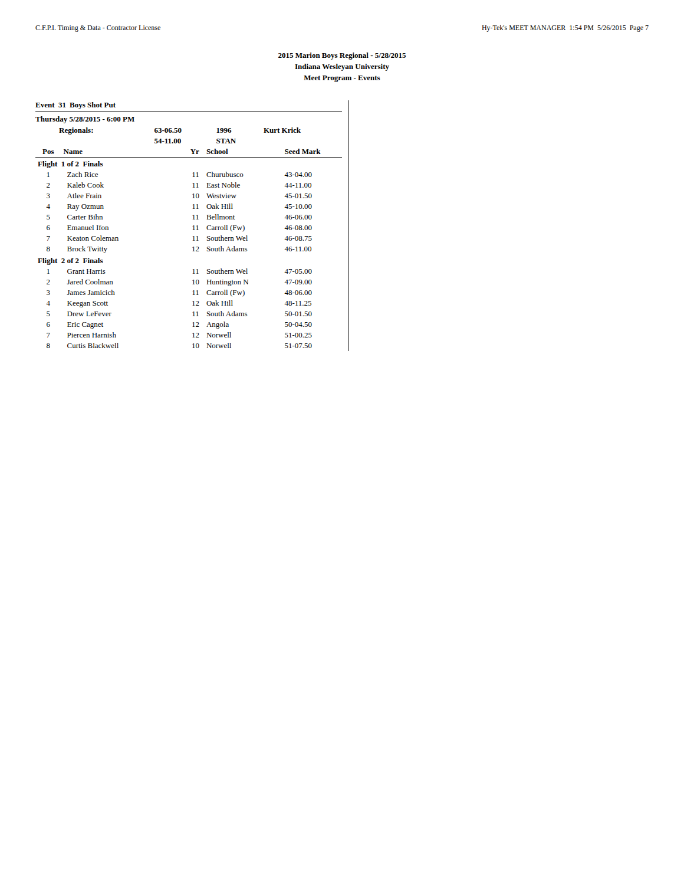C.F.P.I. Timing & Data - Contractor License
Hy-Tek's MEET MANAGER 1:54 PM 5/26/2015 Page 7
2015 Marion Boys Regional - 5/28/2015
Indiana Wesleyan University
Meet Program - Events
Event 31 Boys Shot Put
Thursday 5/28/2015 - 6:00 PM
| Regionals: | 63-06.50 | 1996 | Kurt Krick |
| | 54-11.00 | STAN | |
| Pos | Name | Yr | School | Seed Mark |
| --- | --- | --- | --- | --- |
| Flight 1 of 2 Finals |
| 1 | Zach Rice | 11 | Churubusco | 43-04.00 |
| 2 | Kaleb Cook | 11 | East Noble | 44-11.00 |
| 3 | Atlee Frain | 10 | Westview | 45-01.50 |
| 4 | Ray Ozmun | 11 | Oak Hill | 45-10.00 |
| 5 | Carter Bihn | 11 | Bellmont | 46-06.00 |
| 6 | Emanuel Ifon | 11 | Carroll (Fw) | 46-08.00 |
| 7 | Keaton Coleman | 11 | Southern Wel | 46-08.75 |
| 8 | Brock Twitty | 12 | South Adams | 46-11.00 |
| Flight 2 of 2 Finals |
| 1 | Grant Harris | 11 | Southern Wel | 47-05.00 |
| 2 | Jared Coolman | 10 | Huntington N | 47-09.00 |
| 3 | James Jamicich | 11 | Carroll (Fw) | 48-06.00 |
| 4 | Keegan Scott | 12 | Oak Hill | 48-11.25 |
| 5 | Drew LeFever | 11 | South Adams | 50-01.50 |
| 6 | Eric Cagnet | 12 | Angola | 50-04.50 |
| 7 | Piercen Harnish | 12 | Norwell | 51-00.25 |
| 8 | Curtis Blackwell | 10 | Norwell | 51-07.50 |